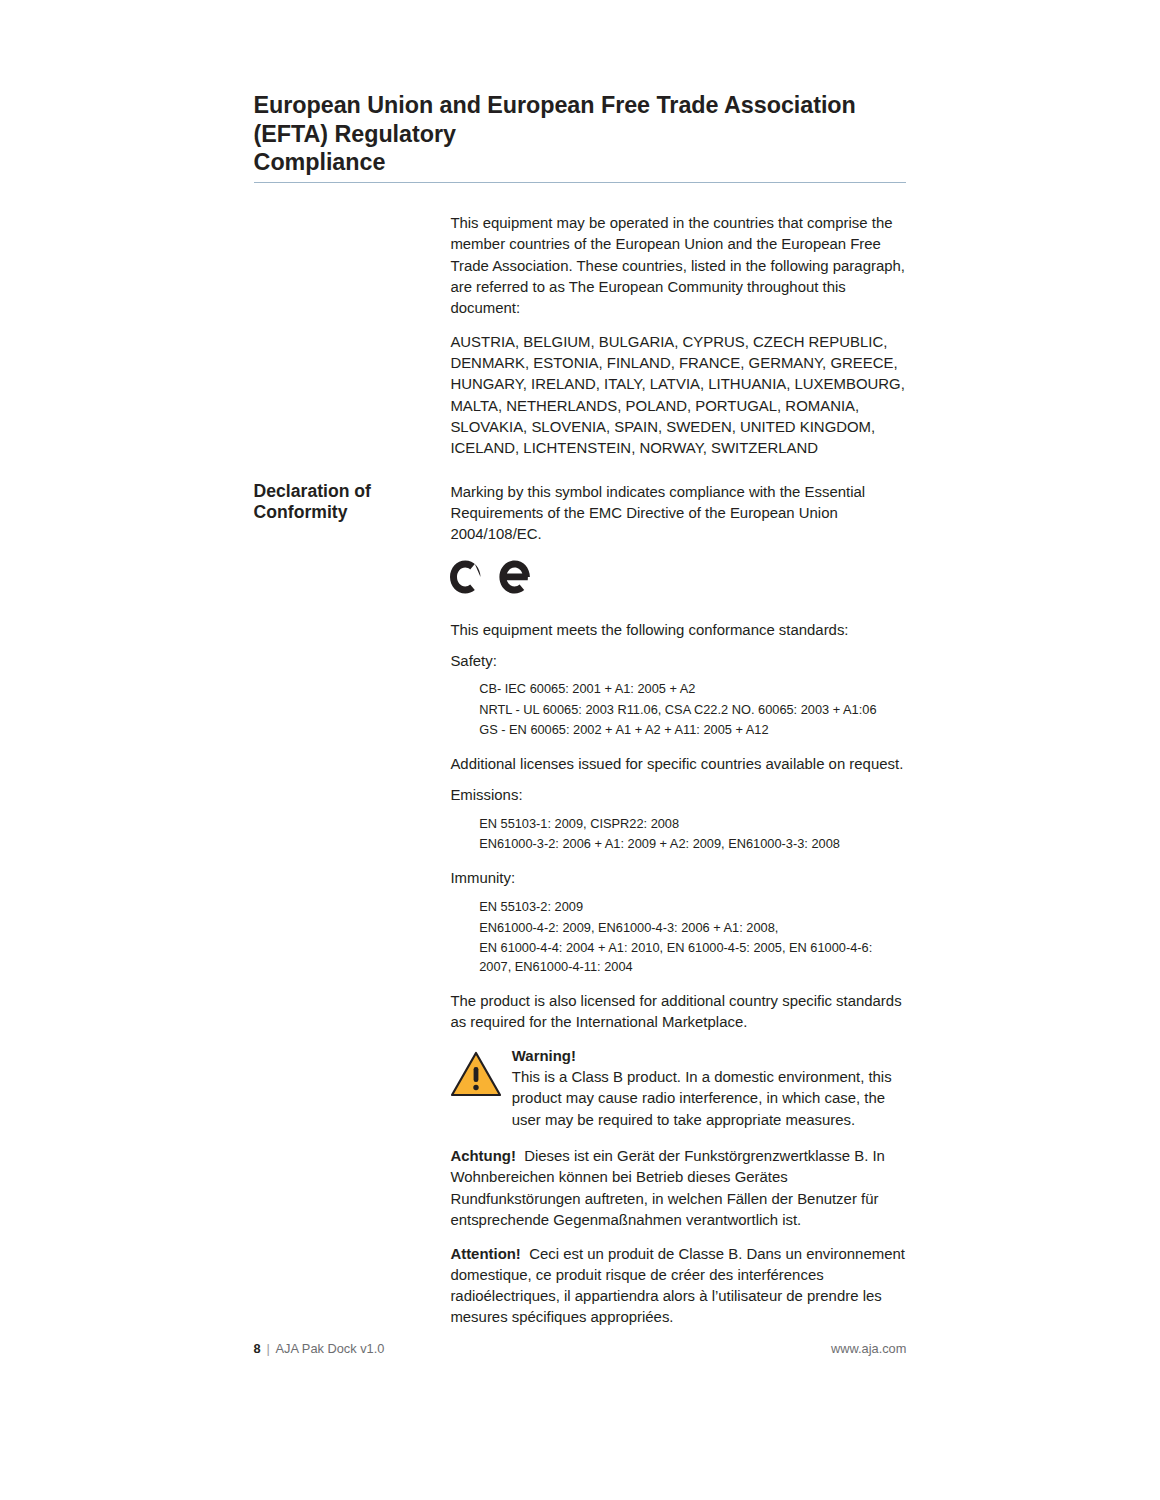European Union and European Free Trade Association (EFTA) Regulatory
Compliance
This equipment may be operated in the countries that comprise the member countries of the European Union and the European Free Trade Association. These countries, listed in the following paragraph, are referred to as The European Community throughout this document:
AUSTRIA, BELGIUM, BULGARIA, CYPRUS, CZECH REPUBLIC, DENMARK, ESTONIA, FINLAND, FRANCE, GERMANY, GREECE, HUNGARY, IRELAND, ITALY, LATVIA, LITHUANIA, LUXEMBOURG, MALTA, NETHERLANDS, POLAND, PORTUGAL, ROMANIA, SLOVAKIA, SLOVENIA, SPAIN, SWEDEN, UNITED KINGDOM, ICELAND, LICHTENSTEIN, NORWAY, SWITZERLAND
Declaration of
Conformity
Marking by this symbol indicates compliance with the Essential Requirements of the EMC Directive of the European Union 2004/108/EC.
This equipment meets the following conformance standards:
Safety:
CB- IEC 60065: 2001 + A1: 2005 + A2
NRTL - UL 60065: 2003 R11.06, CSA C22.2 NO. 60065: 2003 + A1:06
GS - EN 60065: 2002 + A1 + A2 + A11: 2005 + A12
Additional licenses issued for specific countries available on request.
Emissions:
EN 55103-1: 2009, CISPR22: 2008
EN61000-3-2: 2006 + A1: 2009 + A2: 2009, EN61000-3-3: 2008
Immunity:
EN 55103-2: 2009
EN61000-4-2: 2009, EN61000-4-3: 2006 + A1: 2008,
EN 61000-4-4: 2004 + A1: 2010, EN 61000-4-5: 2005, EN 61000-4-6: 2007, EN61000-4-11: 2004
The product is also licensed for additional country specific standards as required for the International Marketplace.
Warning!
This is a Class B product. In a domestic environment, this product may cause radio interference, in which case, the user may be required to take appropriate measures.
Achtung! Dieses ist ein Gerät der Funkstörgrenzwertklasse B. In Wohnbereichen können bei Betrieb dieses Gerätes Rundfunkstörungen auftreten, in welchen Fällen der Benutzer für entsprechende Gegenmaßnahmen verantwortlich ist.
Attention! Ceci est un produit de Classe B. Dans un environnement domestique, ce produit risque de créer des interférences radioélectriques, il appartiendra alors à l’utilisateur de prendre les mesures spécifiques appropriées.
8|AJA Pak Dock v1.0
www.aja.com